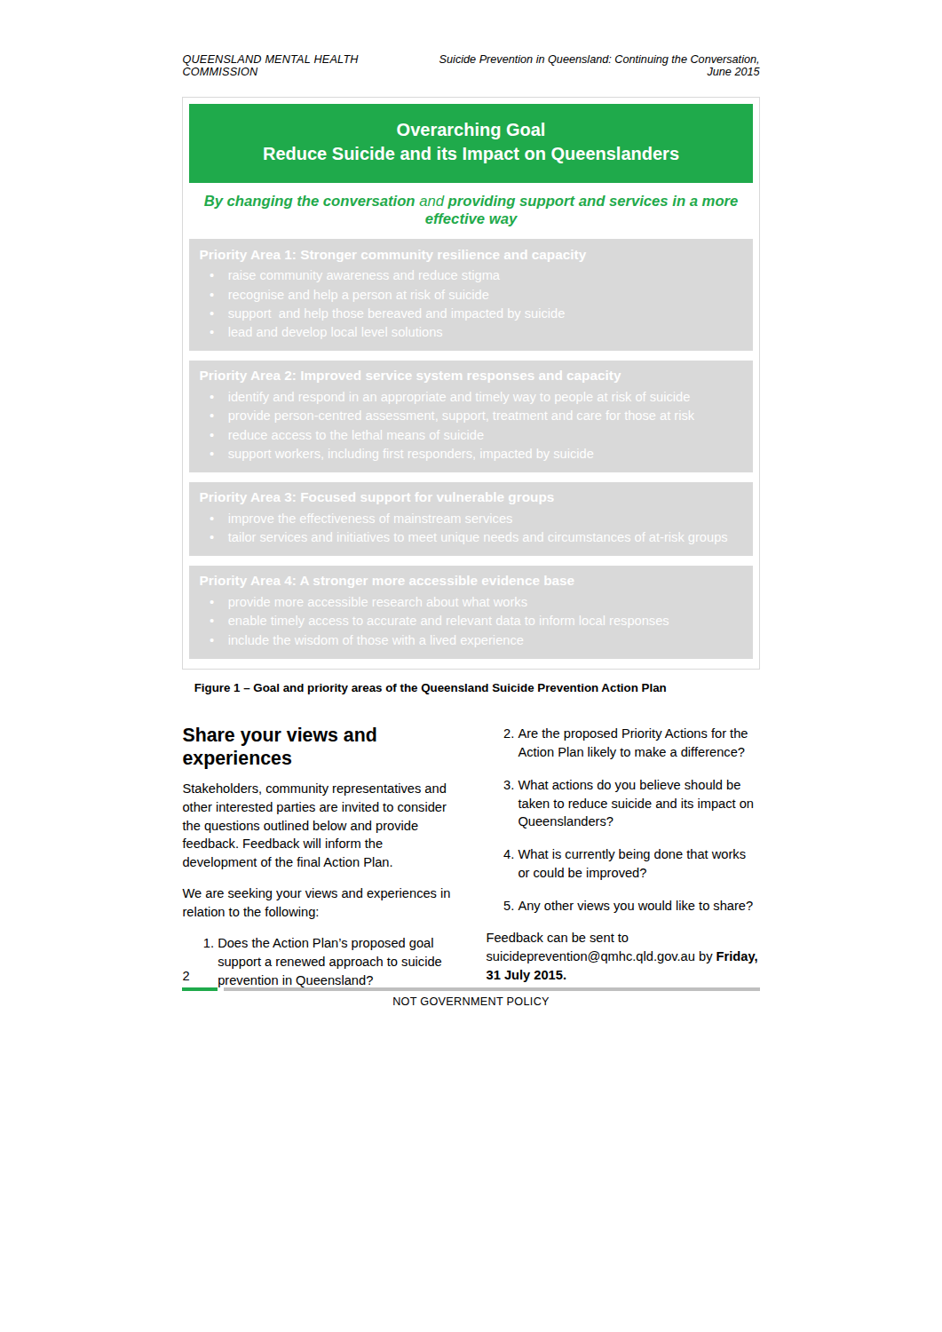QUEENSLAND MENTAL HEALTH COMMISSION
Suicide Prevention in Queensland: Continuing the Conversation, June 2015
Overarching Goal
Reduce Suicide and its Impact on Queenslanders
By changing the conversation and providing support and services in a more effective way
Priority Area 1: Stronger community resilience and capacity
raise community awareness and reduce stigma
recognise and help a person at risk of suicide
support and help those bereaved and impacted by suicide
lead and develop local level solutions
Priority Area 2: Improved service system responses and capacity
identify and respond in an appropriate and timely way to people at risk of suicide
provide person-centred assessment, support, treatment and care for those at risk
reduce access to the lethal means of suicide
support workers, including first responders, impacted by suicide
Priority Area 3: Focused support for vulnerable groups
improve the effectiveness of mainstream services
tailor services and initiatives to meet unique needs and circumstances of at-risk groups
Priority Area 4: A stronger more accessible evidence base
provide more accessible research about what works
enable timely access to accurate and relevant data to inform local responses
include the wisdom of those with a lived experience
Figure 1 – Goal and priority areas of the Queensland Suicide Prevention Action Plan
Share your views and experiences
Stakeholders, community representatives and other interested parties are invited to consider the questions outlined below and provide feedback. Feedback will inform the development of the final Action Plan.
We are seeking your views and experiences in relation to the following:
Does the Action Plan’s proposed goal support a renewed approach to suicide prevention in Queensland?
Are the proposed Priority Actions for the Action Plan likely to make a difference?
What actions do you believe should be taken to reduce suicide and its impact on Queenslanders?
What is currently being done that works or could be improved?
Any other views you would like to share?
Feedback can be sent to suicideprevention@qmhc.qld.gov.au by Friday, 31 July 2015.
2
NOT GOVERNMENT POLICY